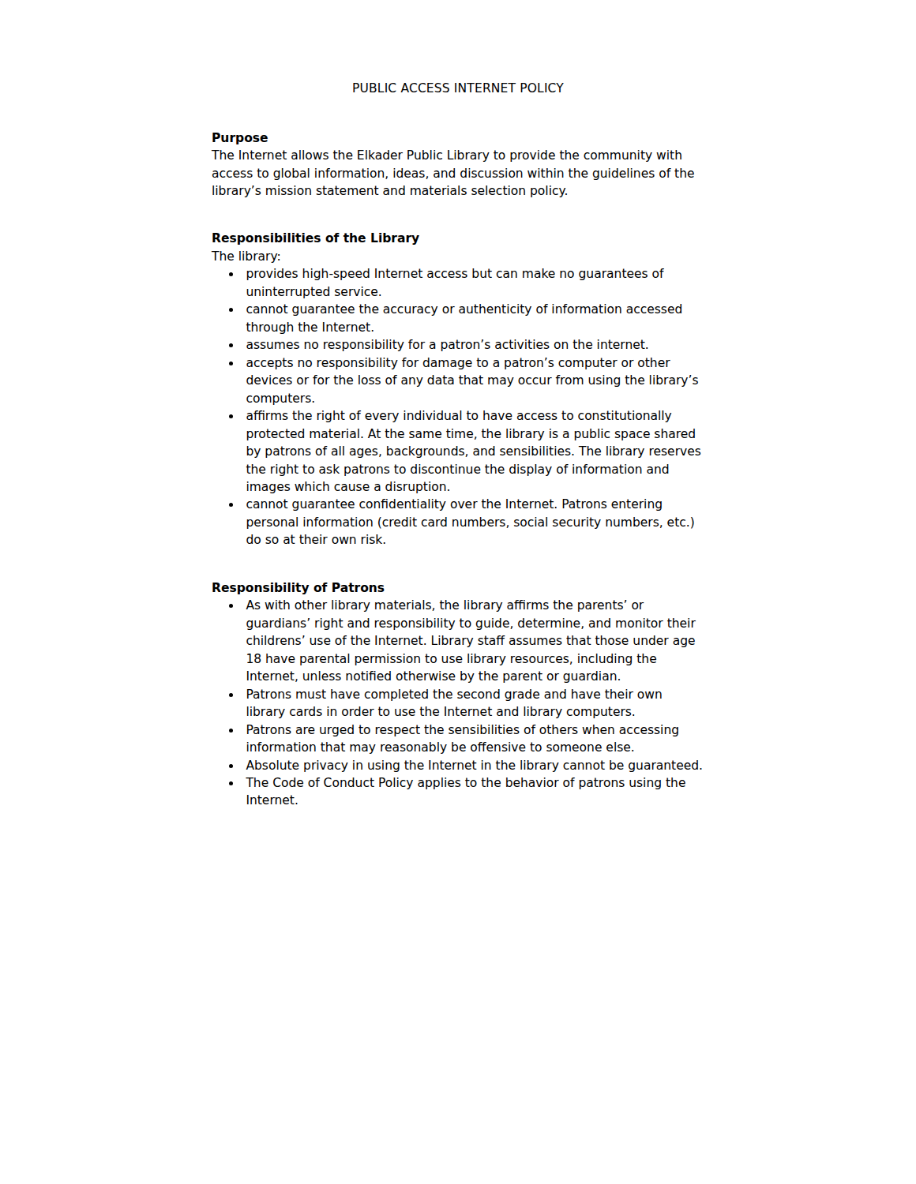PUBLIC ACCESS INTERNET POLICY
Purpose
The Internet allows the Elkader Public Library to provide the community with access to global information, ideas, and discussion within the guidelines of the library’s mission statement and materials selection policy.
Responsibilities of the Library
The library:
provides high-speed Internet access but can make no guarantees of uninterrupted service.
cannot guarantee the accuracy or authenticity of information accessed through the Internet.
assumes no responsibility for a patron’s activities on the internet.
accepts no responsibility for damage to a patron’s computer or other devices or for the loss of any data that may occur from using the library’s computers.
affirms the right of every individual to have access to constitutionally protected material. At the same time, the library is a public space shared by patrons of all ages, backgrounds, and sensibilities. The library reserves the right to ask patrons to discontinue the display of information and images which cause a disruption.
cannot guarantee confidentiality over the Internet. Patrons entering personal information (credit card numbers, social security numbers, etc.) do so at their own risk.
Responsibility of Patrons
As with other library materials, the library affirms the parents’ or guardians’ right and responsibility to guide, determine, and monitor their childrens’ use of the Internet. Library staff assumes that those under age 18 have parental permission to use library resources, including the Internet, unless notified otherwise by the parent or guardian.
Patrons must have completed the second grade and have their own library cards in order to use the Internet and library computers.
Patrons are urged to respect the sensibilities of others when accessing information that may reasonably be offensive to someone else.
Absolute privacy in using the Internet in the library cannot be guaranteed.
The Code of Conduct Policy applies to the behavior of patrons using the Internet.